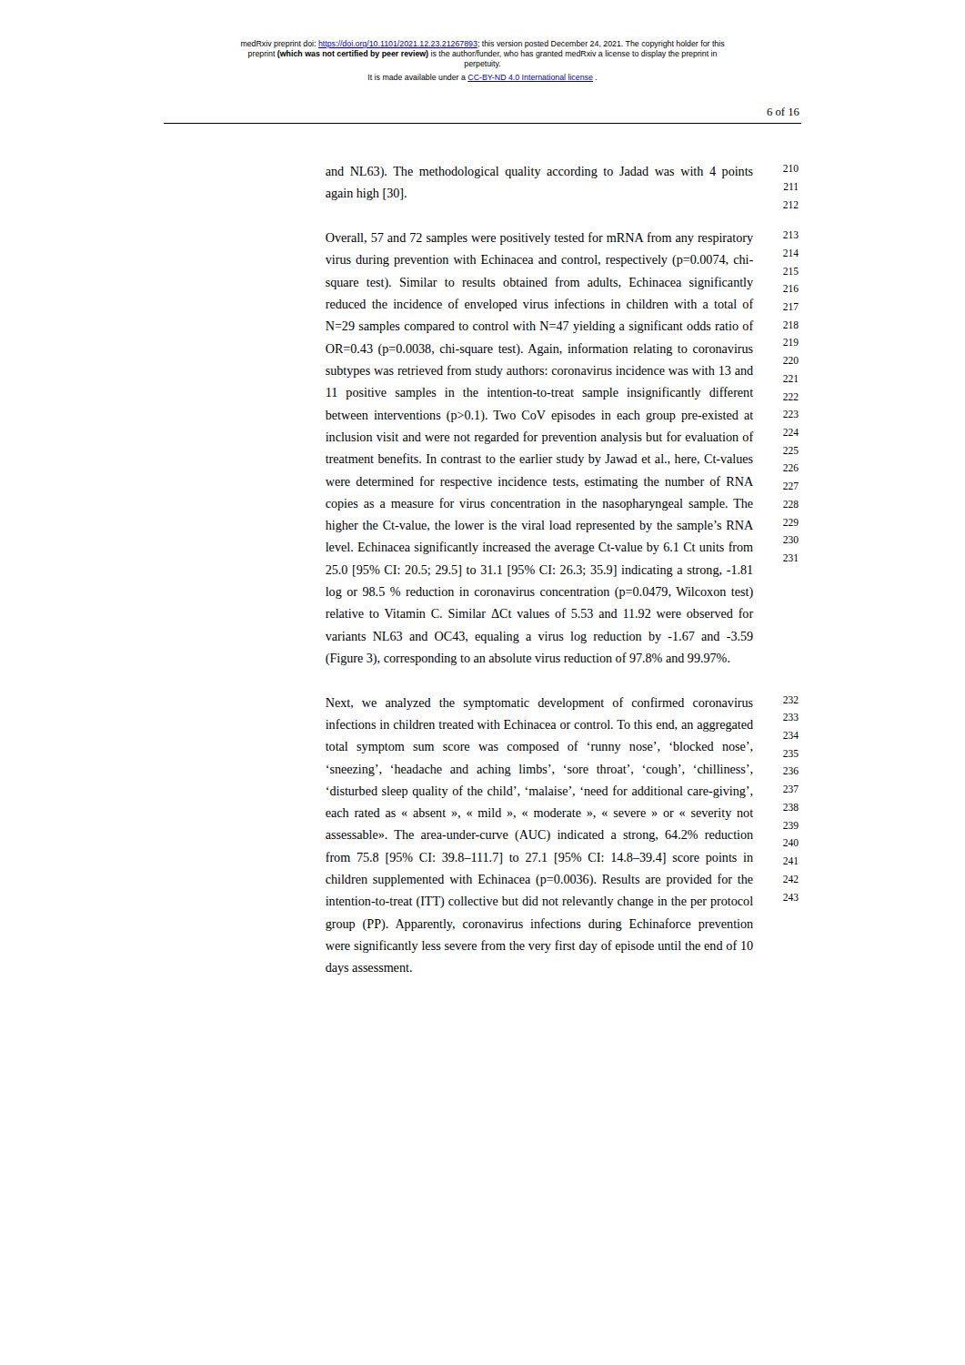medRxiv preprint doi: https://doi.org/10.1101/2021.12.23.21267893; this version posted December 24, 2021. The copyright holder for this
preprint (which was not certified by peer review) is the author/funder, who has granted medRxiv a license to display the preprint in
perpetuity.
It is made available under a CC-BY-ND 4.0 International license .
6 of 16
210 211 212
and NL63). The methodological quality according to Jadad was with 4 points again high [30].
213 214 215 216 217 218 219 220 221 222 223 224 225 226 227 228 229 230 231
Overall, 57 and 72 samples were positively tested for mRNA from any respiratory virus during prevention with Echinacea and control, respectively (p=0.0074, chi-square test). Similar to results obtained from adults, Echinacea significantly reduced the incidence of enveloped virus infections in children with a total of N=29 samples compared to control with N=47 yielding a significant odds ratio of OR=0.43 (p=0.0038, chi-square test). Again, information relating to coronavirus subtypes was retrieved from study authors: coronavirus incidence was with 13 and 11 positive samples in the intention-to-treat sample insignificantly different between interventions (p>0.1). Two CoV episodes in each group pre-existed at inclusion visit and were not regarded for prevention analysis but for evaluation of treatment benefits. In contrast to the earlier study by Jawad et al., here, Ct-values were determined for respective incidence tests, estimating the number of RNA copies as a measure for virus concentration in the nasopharyngeal sample. The higher the Ct-value, the lower is the viral load represented by the sample’s RNA level. Echinacea significantly increased the average Ct-value by 6.1 Ct units from 25.0 [95% CI: 20.5; 29.5] to 31.1 [95% CI: 26.3; 35.9] indicating a strong, -1.81 log or 98.5 % reduction in coronavirus concentration (p=0.0479, Wilcoxon test) relative to Vitamin C. Similar ΔCt values of 5.53 and 11.92 were observed for variants NL63 and OC43, equaling a virus log reduction by -1.67 and -3.59 (Figure 3), corresponding to an absolute virus reduction of 97.8% and 99.97%.
232 233 234 235 236 237 238 239 240 241 242 243
Next, we analyzed the symptomatic development of confirmed coronavirus infections in children treated with Echinacea or control. To this end, an aggregated total symptom sum score was composed of ‘runny nose’, ‘blocked nose’, ‘sneezing’, ‘headache and aching limbs’, ‘sore throat’, ‘cough’, ‘chilliness’, ‘disturbed sleep quality of the child’, ‘malaise’, ‘need for additional care-giving’, each rated as « absent », « mild », « moderate », « severe » or « severity not assessable». The area-under-curve (AUC) indicated a strong, 64.2% reduction from 75.8 [95% CI: 39.8–111.7] to 27.1 [95% CI: 14.8–39.4] score points in children supplemented with Echinacea (p=0.0036). Results are provided for the intention-to-treat (ITT) collective but did not relevantly change in the per protocol group (PP). Apparently, coronavirus infections during Echinaforce prevention were significantly less severe from the very first day of episode until the end of 10 days assessment.